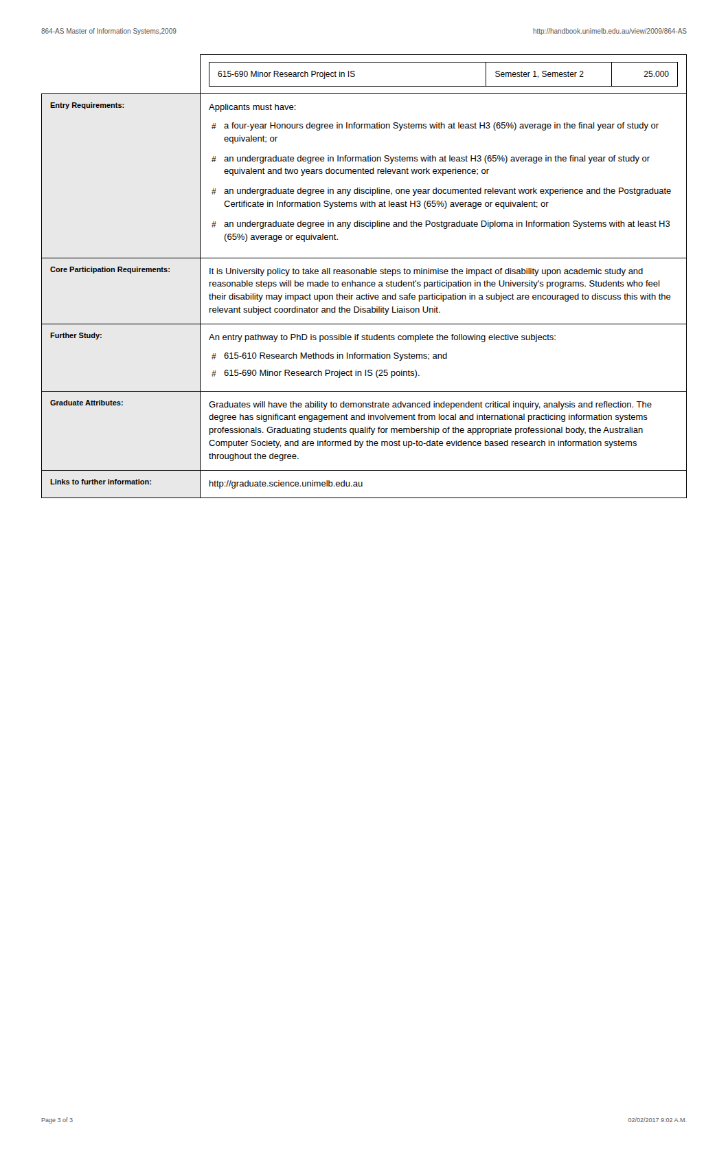864-AS Master of Information Systems,2009 http://handbook.unimelb.edu.au/view/2009/864-AS
| | / 615-690 Minor Research Project in IS / Semester 1, Semester 2 / 25.000 / |
| Entry Requirements: | Applicants must have: a four-year Honours degree in Information Systems with at least H3 (65%) average in the final year of study or equivalent; or an undergraduate degree in Information Systems with at least H3 (65%) average in the final year of study or equivalent and two years documented relevant work experience; or an undergraduate degree in any discipline, one year documented relevant work experience and the Postgraduate Certificate in Information Systems with at least H3 (65%) average or equivalent; or an undergraduate degree in any discipline and the Postgraduate Diploma in Information Systems with at least H3 (65%) average or equivalent. |
| Core Participation Requirements: | It is University policy to take all reasonable steps to minimise the impact of disability upon academic study and reasonable steps will be made to enhance a student's participation in the University's programs. Students who feel their disability may impact upon their active and safe participation in a subject are encouraged to discuss this with the relevant subject coordinator and the Disability Liaison Unit. |
| Further Study: | An entry pathway to PhD is possible if students complete the following elective subjects: 615-610 Research Methods in Information Systems; and 615-690 Minor Research Project in IS (25 points). |
| Graduate Attributes: | Graduates will have the ability to demonstrate advanced independent critical inquiry, analysis and reflection. The degree has significant engagement and involvement from local and international practicing information systems professionals. Graduating students qualify for membership of the appropriate professional body, the Australian Computer Society, and are informed by the most up-to-date evidence based research in information systems throughout the degree. |
| Links to further information: | http://graduate.science.unimelb.edu.au |
Page 3 of 3 02/02/2017 9:02 A.M.